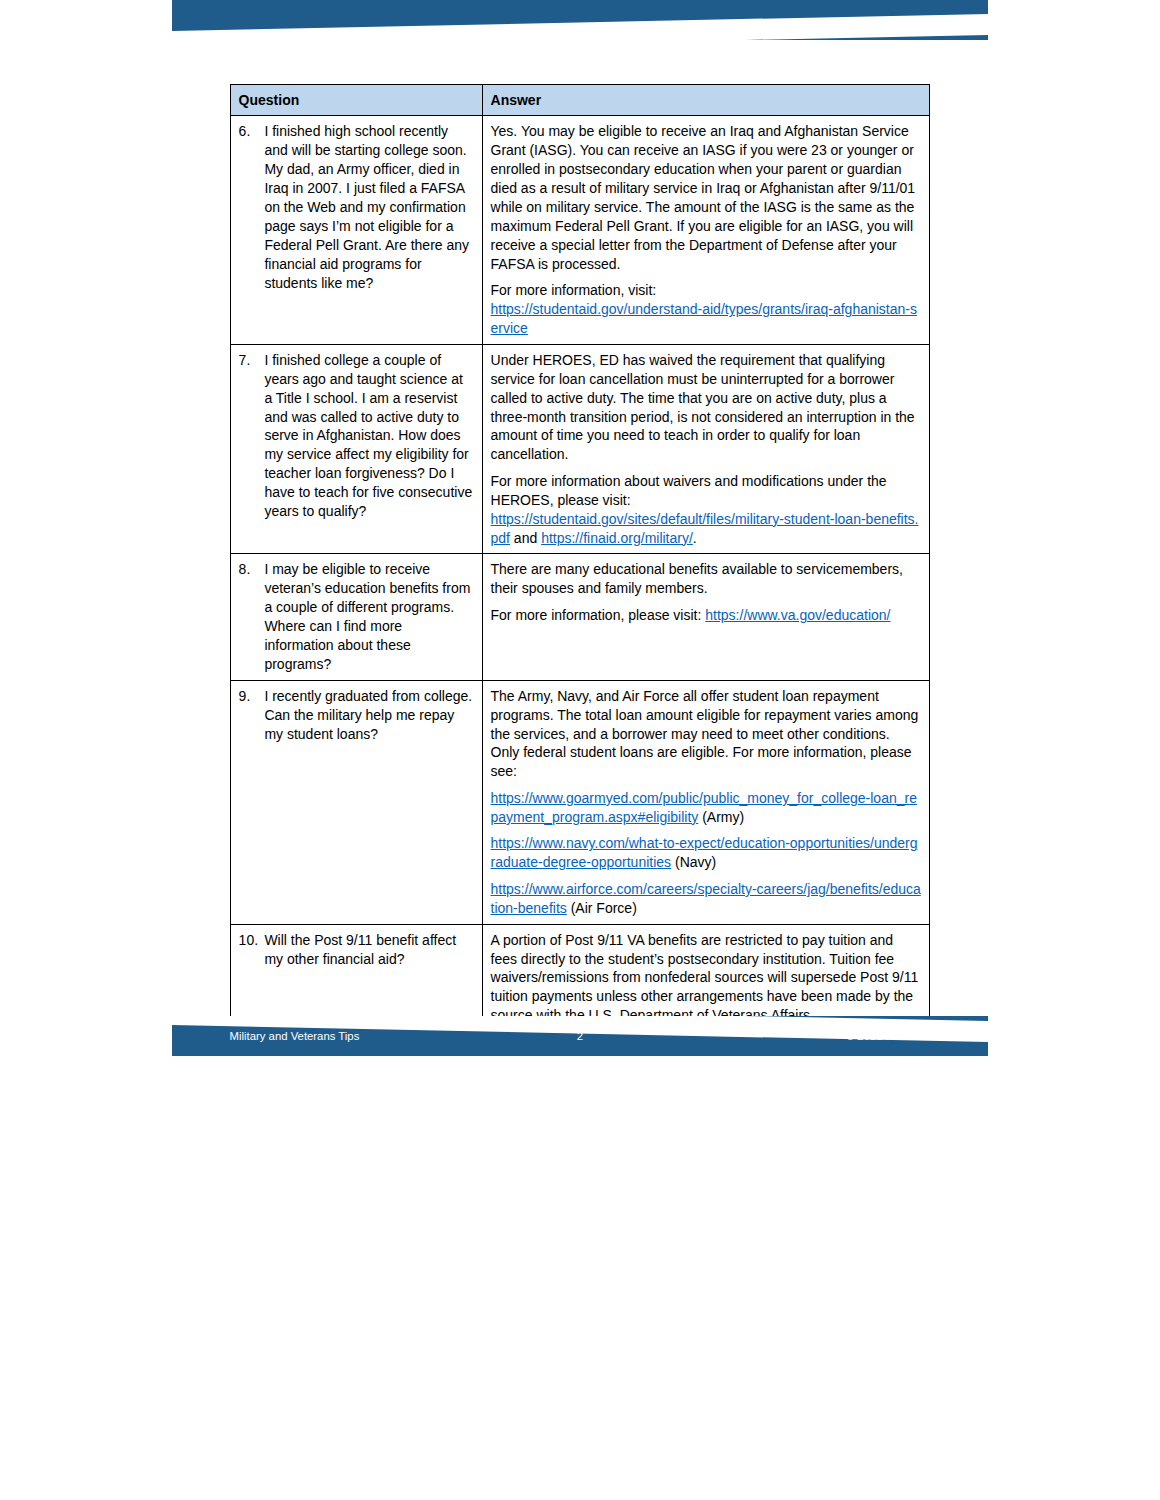| Question | Answer |
| --- | --- |
| 6. I finished high school recently and will be starting college soon. My dad, an Army officer, died in Iraq in 2007. I just filed a FAFSA on the Web and my confirmation page says I’m not eligible for a Federal Pell Grant. Are there any financial aid programs for students like me? | Yes. You may be eligible to receive an Iraq and Afghanistan Service Grant (IASG). You can receive an IASG if you were 23 or younger or enrolled in postsecondary education when your parent or guardian died as a result of military service in Iraq or Afghanistan after 9/11/01 while on military service. The amount of the IASG is the same as the maximum Federal Pell Grant. If you are eligible for an IASG, you will receive a special letter from the Department of Defense after your FAFSA is processed. For more information, visit: https://studentaid.gov/understand-aid/types/grants/iraq-afghanistan-service |
| 7. I finished college a couple of years ago and taught science at a Title I school. I am a reservist and was called to active duty to serve in Afghanistan. How does my service affect my eligibility for teacher loan forgiveness? Do I have to teach for five consecutive years to qualify? | Under HEROES, ED has waived the requirement that qualifying service for loan cancellation must be uninterrupted for a borrower called to active duty. The time that you are on active duty, plus a three-month transition period, is not considered an interruption in the amount of time you need to teach in order to qualify for loan cancellation. For more information about waivers and modifications under the HEROES, please visit: https://studentaid.gov/sites/default/files/military-student-loan-benefits.pdf and https://finaid.org/military/ . |
| 8. I may be eligible to receive veteran’s education benefits from a couple of different programs. Where can I find more information about these programs? | There are many educational benefits available to servicemembers, their spouses and family members. For more information, please visit: https://www.va.gov/education/ |
| 9. I recently graduated from college. Can the military help me repay my student loans? | The Army, Navy, and Air Force all offer student loan repayment programs. The total loan amount eligible for repayment varies among the services, and a borrower may need to meet other conditions. Only federal student loans are eligible. For more information, please see: https://www.goarmyed.com/public/public_money_for_college-loan_repayment_program.aspx#eligibility (Army) https://www.navy.com/what-to-expect/education-opportunities/undergraduate-degree-opportunities (Navy) https://www.airforce.com/careers/specialty-careers/jag/benefits/education-benefits (Air Force) |
| 10. Will the Post 9/11 benefit affect my other financial aid? | A portion of Post 9/11 VA benefits are restricted to pay tuition and fees directly to the student’s postsecondary institution. Tuition fee waivers/remissions from nonfederal sources will supersede Post 9/11 tuition payments unless other arrangements have been made by the source with the U.S. Department of Veterans Affairs. |
Military and Veterans Tips
2
© 2021 NASFAA